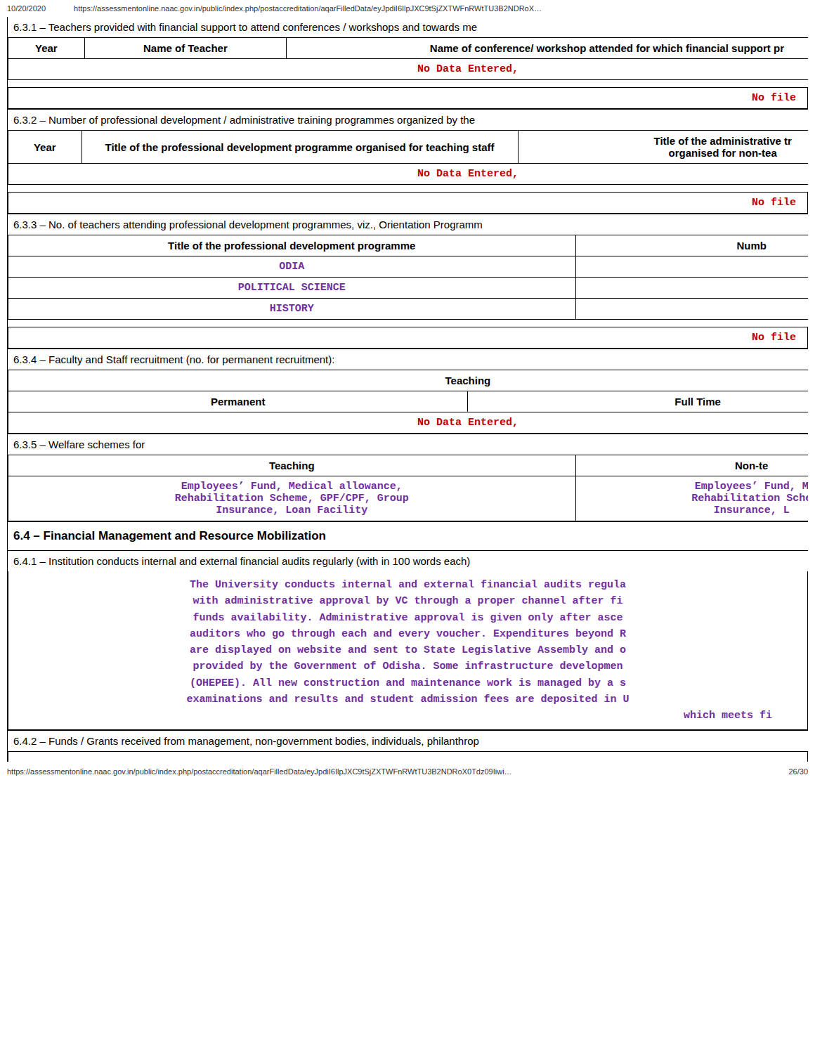10/20/2020 https://assessmentonline.naac.gov.in/public/index.php/postaccreditation/aqarFilledData/eyJpdiI6IlpJXC9tSjZXTWFnRWtTU3B2NDRoX…
6.3.1 – Teachers provided with financial support to attend conferences / workshops and towards me
| Year | Name of Teacher | Name of conference/ workshop attended for which financial support pr |
| --- | --- | --- |
| No Data Entered, |
No file
6.3.2 – Number of professional development / administrative training programmes organized by the
| Year | Title of the professional development programme organised for teaching staff | Title of the administrative tr organised for non-tea |
| --- | --- | --- |
| No Data Entered, |
No file
6.3.3 – No. of teachers attending professional development programmes, viz., Orientation Programm
| Title of the professional development programme | Numb |
| --- | --- |
| ODIA | |
| POLITICAL SCIENCE | |
| HISTORY | |
No file
6.3.4 – Faculty and Staff recruitment (no. for permanent recruitment):
| Teaching |
| --- |
| Permanent | Full Time |
| No Data Entered, |
6.3.5 – Welfare schemes for
| Teaching | Non-te |
| --- | --- |
| Employees’ Fund, Medical allowance, Rehabilitation Scheme, GPF/CPF, Group Insurance, Loan Facility | Employees’ Fund, M Rehabilitation Sche Insurance, L |
6.4 – Financial Management and Resource Mobilization
6.4.1 – Institution conducts internal and external financial audits regularly (with in 100 words each)
The University conducts internal and external financial audits regula
with administrative approval by VC through a proper channel after fi
funds availability. Administrative approval is given only after asce
auditors who go through each and every voucher. Expenditures beyond R
are displayed on website and sent to State Legislative Assembly and o
provided by the Government of Odisha. Some infrastructure developmen
(OHEPEE). All new construction and maintenance work is managed by a s
examinations and results and student admission fees are deposited in U
which meets fi
6.4.2 – Funds / Grants received from management, non-government bodies, individuals, philanthrop
https://assessmentonline.naac.gov.in/public/index.php/postaccreditation/aqarFilledData/eyJpdiI6IlpJXC9tSjZXTWFnRWtTU3B2NDRoX0Tdz09Iiwi… 26/30